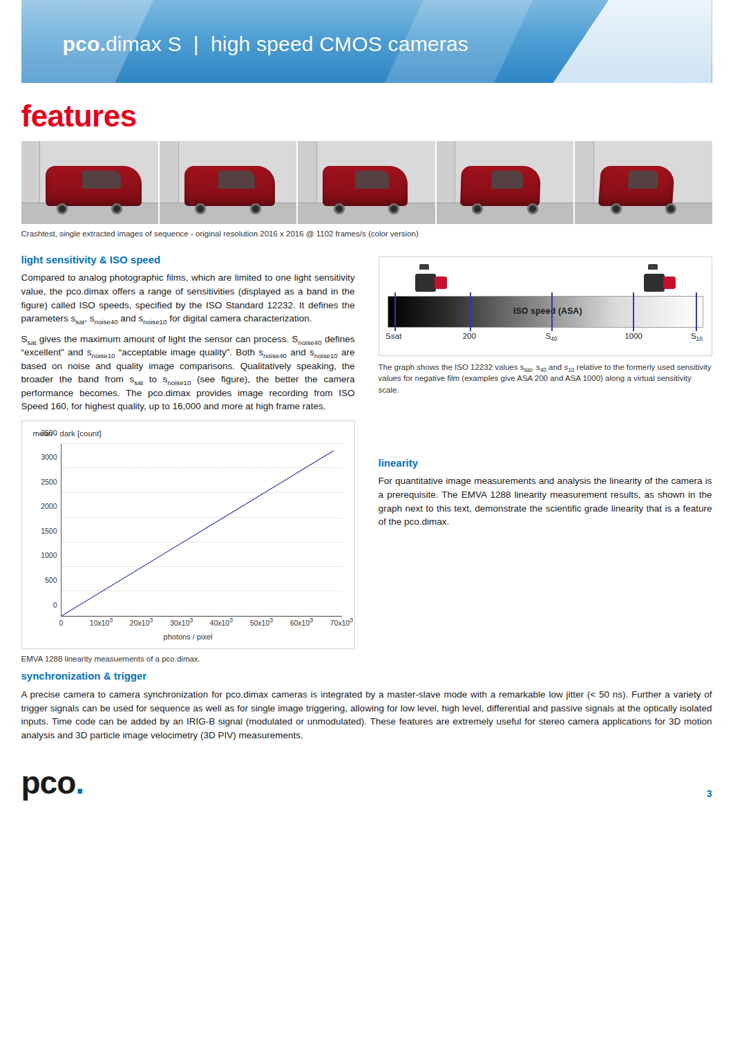pco. dimax S | high speed CMOS cameras
features
Crashtest, single extracted images of sequence - original resolution 2016 x 2016 @ 1102 frames/s (color version)
light sensitivity & ISO speed
Compared to analog photographic films, which are limited to one light sensitivity value, the pco.dimax offers a range of sensitivities (displayed as a band in the figure) called ISO speeds, specified by the ISO Standard 12232. It defines the parameters ssat, snoise40 and snoise10 for digital camera characterization.
Ssat gives the maximum amount of light the sensor can process. Snoise40 defines “excellent” and snoise10 “acceptable image quality”. Both snoise40 and snoise10 are based on noise and quality image comparisons. Qualitatively speaking, the broader the band from ssat to snoise10 (see figure), the better the camera performance becomes. The pco.dimax provides image recording from ISO Speed 160, for highest quality, up to 16,000 and more at high frame rates.
mean - dark [count]
0
500
1000
1500
2000
2500
3000
3500
0
10x103
20x103
30x103
40x103
50x103
60x103
70x103
photons / pixel
EMVA 1288 linearity measuements of a pco.dimax.
ISO speed (ASA)
Ssat 200 S40 1000 S10
The graph shows the ISO 12232 values ssat, s40 and s10 relative to the formerly used sensitivity values for negative film (examples give ASA 200 and ASA 1000) along a virtual sensitivity scale.
linearity
For quantitative image measurements and analysis the linearity of the camera is a prerequisite. The EMVA 1288 linearity measurement results, as shown in the graph next to this text, demonstrate the scientific grade linearity that is a feature of the pco.dimax.
synchronization & trigger
A precise camera to camera synchronization for pco.dimax cameras is integrated by a master-slave mode with a remarkable low jitter (< 50 ns). Further a variety of trigger signals can be used for sequence as well as for single image triggering, allowing for low level, high level, differential and passive signals at the optically isolated inputs. Time code can be added by an IRIG-B signal (modulated or unmodulated). These features are extremely useful for stereo camera applications for 3D motion analysis and 3D particle image velocimetry (3D PIV) measurements.
pco.
3